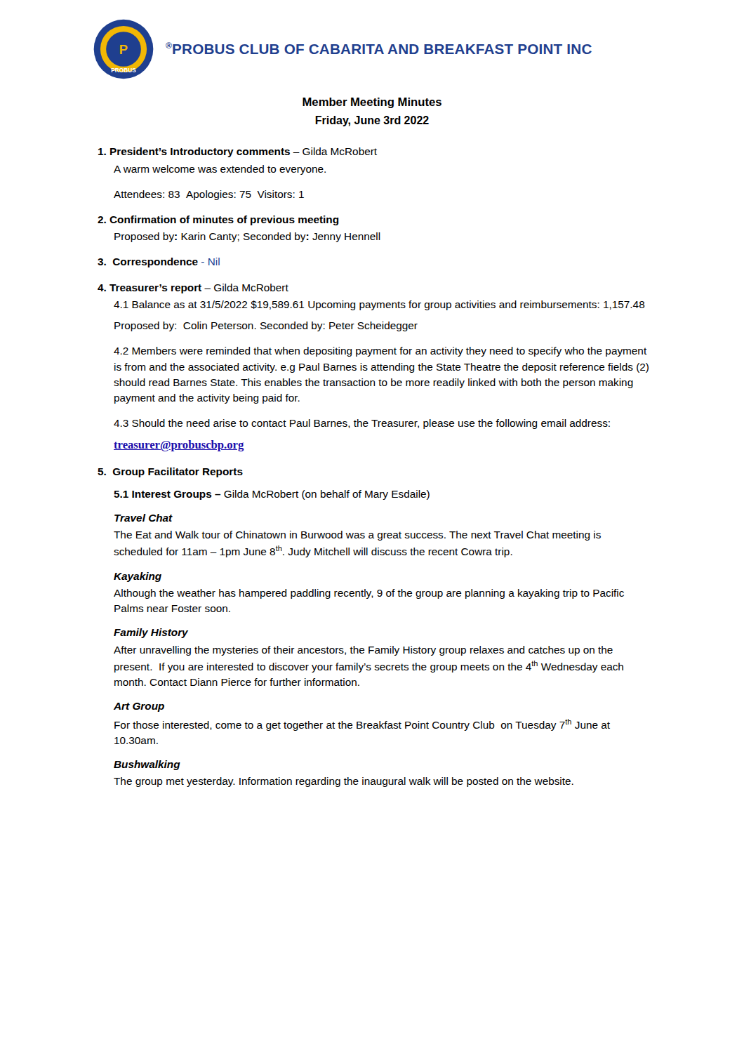P PROBUS
®PROBUS CLUB OF CABARITA AND BREAKFAST POINT INC
Member Meeting Minutes
Friday, June 3rd 2022
President’s Introductory comments – Gilda McRobert
A warm welcome was extended to everyone.
Attendees: 83 Apologies: 75 Visitors: 1
Confirmation of minutes of previous meeting
Proposed by: Karin Canty; Seconded by: Jenny Hennell
Correspondence - Nil
Treasurer’s report – Gilda McRobert
4.1 Balance as at 31/5/2022 $19,589.61 Upcoming payments for group activities and reimbursements: 1,157.48
Proposed by: Colin Peterson. Seconded by: Peter Scheidegger
4.2 Members were reminded that when depositing payment for an activity they need to specify who the payment is from and the associated activity. e.g Paul Barnes is attending the State Theatre the deposit reference fields (2) should read Barnes State. This enables the transaction to be more readily linked with both the person making payment and the activity being paid for.
4.3 Should the need arise to contact Paul Barnes, the Treasurer, please use the following email address:
treasurer@probuscbp.org
Group Facilitator Reports
5.1 Interest Groups – Gilda McRobert (on behalf of Mary Esdaile)
Travel Chat
The Eat and Walk tour of Chinatown in Burwood was a great success. The next Travel Chat meeting is scheduled for 11am – 1pm June 8th. Judy Mitchell will discuss the recent Cowra trip.
Kayaking
Although the weather has hampered paddling recently, 9 of the group are planning a kayaking trip to Pacific Palms near Foster soon.
Family History
After unravelling the mysteries of their ancestors, the Family History group relaxes and catches up on the present. If you are interested to discover your family’s secrets the group meets on the 4th Wednesday each month. Contact Diann Pierce for further information.
Art Group
For those interested, come to a get together at the Breakfast Point Country Club on Tuesday 7th June at 10.30am.
Bushwalking
The group met yesterday. Information regarding the inaugural walk will be posted on the website.